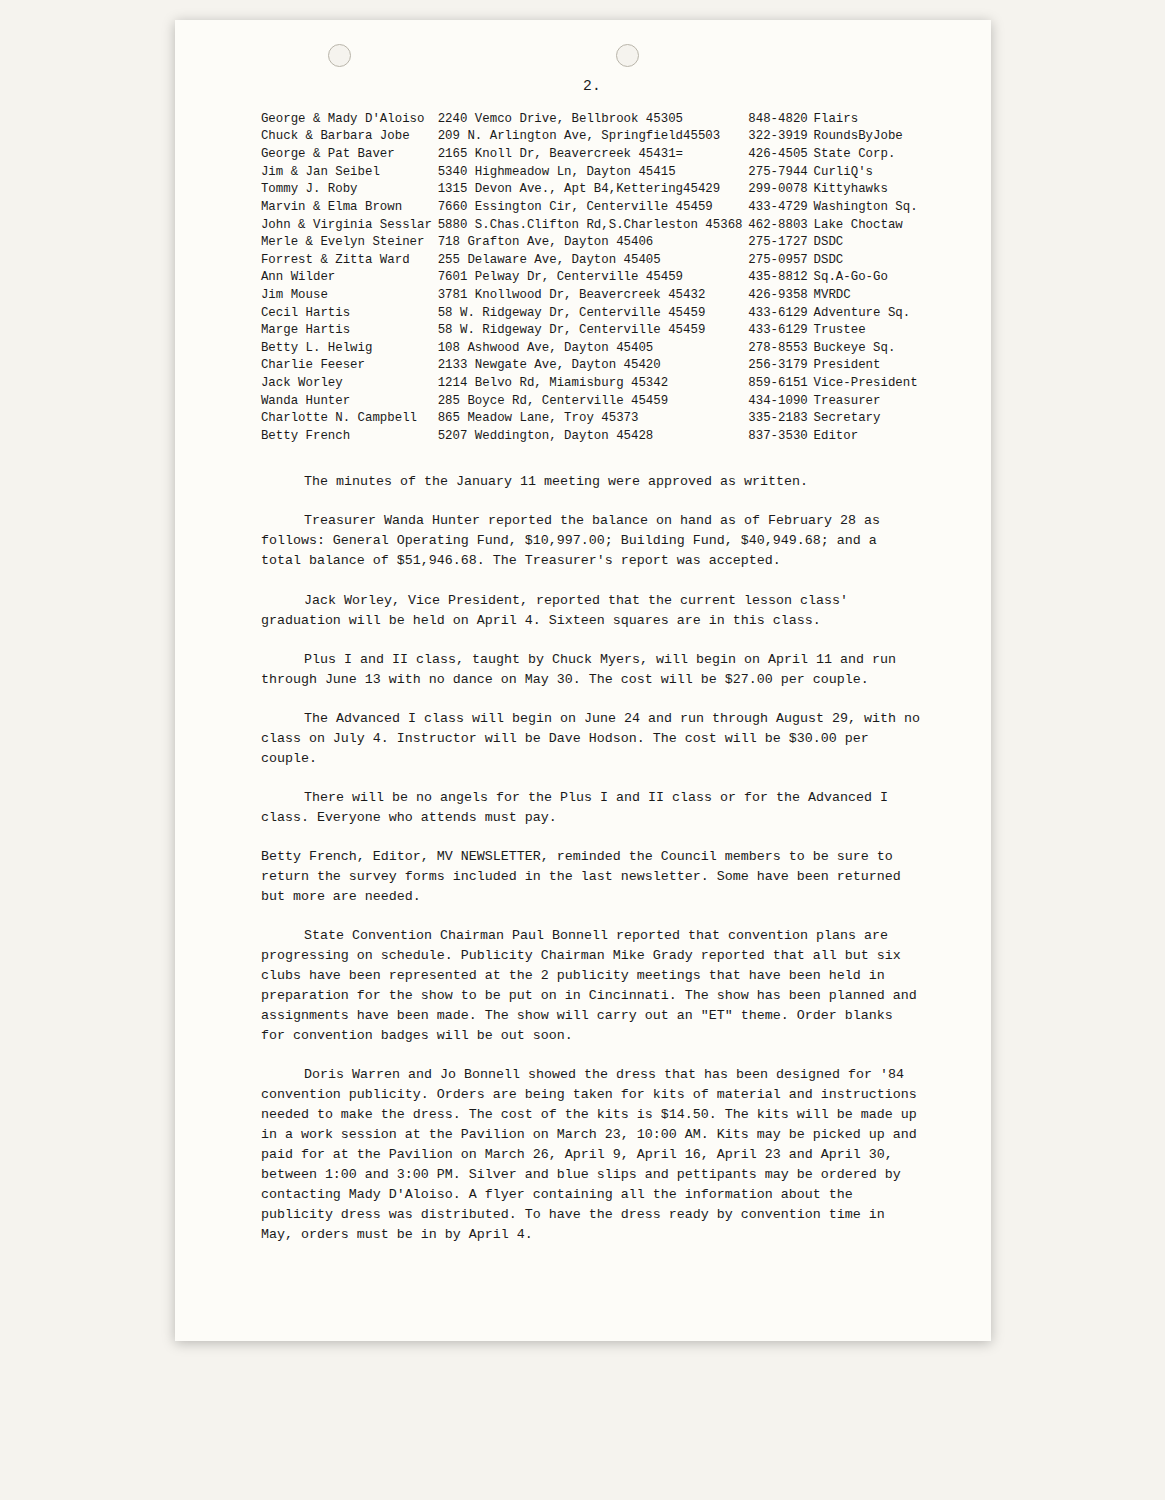2.
| George & Mady D'Aloiso | 2240 Vemco Drive, Bellbrook 45305 | 848-4820 | Flairs |
| Chuck & Barbara Jobe | 209 N. Arlington Ave, Springfield45503 | 322-3919 | RoundsByJobe |
| George & Pat Baver | 2165 Knoll Dr, Beavercreek 45431= | 426-4505 | State Corp. |
| Jim & Jan Seibel | 5340 Highmeadow Ln, Dayton 45415 | 275-7944 | CurliQ's |
| Tommy J. Roby | 1315 Devon Ave., Apt B4,Kettering45429 | 299-0078 | Kittyhawks |
| Marvin & Elma Brown | 7660 Essington Cir, Centerville 45459 | 433-4729 | Washington Sq. |
| John & Virginia Sesslar | 5880 S.Chas.Clifton Rd,S.Charleston 45368 | 462-8803 | Lake Choctaw |
| Merle & Evelyn Steiner | 718 Grafton Ave, Dayton 45406 | 275-1727 | DSDC |
| Forrest & Zitta Ward | 255 Delaware Ave, Dayton 45405 | 275-0957 | DSDC |
| Ann Wilder | 7601 Pelway Dr, Centerville 45459 | 435-8812 | Sq.A-Go-Go |
| Jim Mouse | 3781 Knollwood Dr, Beavercreek 45432 | 426-9358 | MVRDC |
| Cecil Hartis | 58 W. Ridgeway Dr, Centerville 45459 | 433-6129 | Adventure Sq. |
| Marge Hartis | 58 W. Ridgeway Dr, Centerville 45459 | 433-6129 | Trustee |
| Betty L. Helwig | 108 Ashwood Ave, Dayton 45405 | 278-8553 | Buckeye Sq. |
| Charlie Feeser | 2133 Newgate Ave, Dayton 45420 | 256-3179 | President |
| Jack Worley | 1214 Belvo Rd, Miamisburg 45342 | 859-6151 | Vice-President |
| Wanda Hunter | 285 Boyce Rd, Centerville 45459 | 434-1090 | Treasurer |
| Charlotte N. Campbell | 865 Meadow Lane, Troy 45373 | 335-2183 | Secretary |
| Betty French | 5207 Weddington, Dayton 45428 | 837-3530 | Editor |
The minutes of the January 11 meeting were approved as written.
Treasurer Wanda Hunter reported the balance on hand as of February 28 as follows: General Operating Fund, $10,997.00; Building Fund, $40,949.68; and a total balance of $51,946.68. The Treasurer's report was accepted.
Jack Worley, Vice President, reported that the current lesson class' graduation will be held on April 4. Sixteen squares are in this class.
Plus I and II class, taught by Chuck Myers, will begin on April 11 and run through June 13 with no dance on May 30. The cost will be $27.00 per couple.
The Advanced I class will begin on June 24 and run through August 29, with no class on July 4. Instructor will be Dave Hodson. The cost will be $30.00 per couple.
There will be no angels for the Plus I and II class or for the Advanced I class. Everyone who attends must pay.
Betty French, Editor, MV NEWSLETTER, reminded the Council members to be sure to return the survey forms included in the last newsletter. Some have been returned but more are needed.
State Convention Chairman Paul Bonnell reported that convention plans are progressing on schedule. Publicity Chairman Mike Grady reported that all but six clubs have been represented at the 2 publicity meetings that have been held in preparation for the show to be put on in Cincinnati. The show has been planned and assignments have been made. The show will carry out an "ET" theme. Order blanks for convention badges will be out soon.
Doris Warren and Jo Bonnell showed the dress that has been designed for '84 convention publicity. Orders are being taken for kits of material and instructions needed to make the dress. The cost of the kits is $14.50. The kits will be made up in a work session at the Pavilion on March 23, 10:00 AM. Kits may be picked up and paid for at the Pavilion on March 26, April 9, April 16, April 23 and April 30, between 1:00 and 3:00 PM. Silver and blue slips and pettipants may be ordered by contacting Mady D'Aloiso. A flyer containing all the information about the publicity dress was distributed. To have the dress ready by convention time in May, orders must be in by April 4.